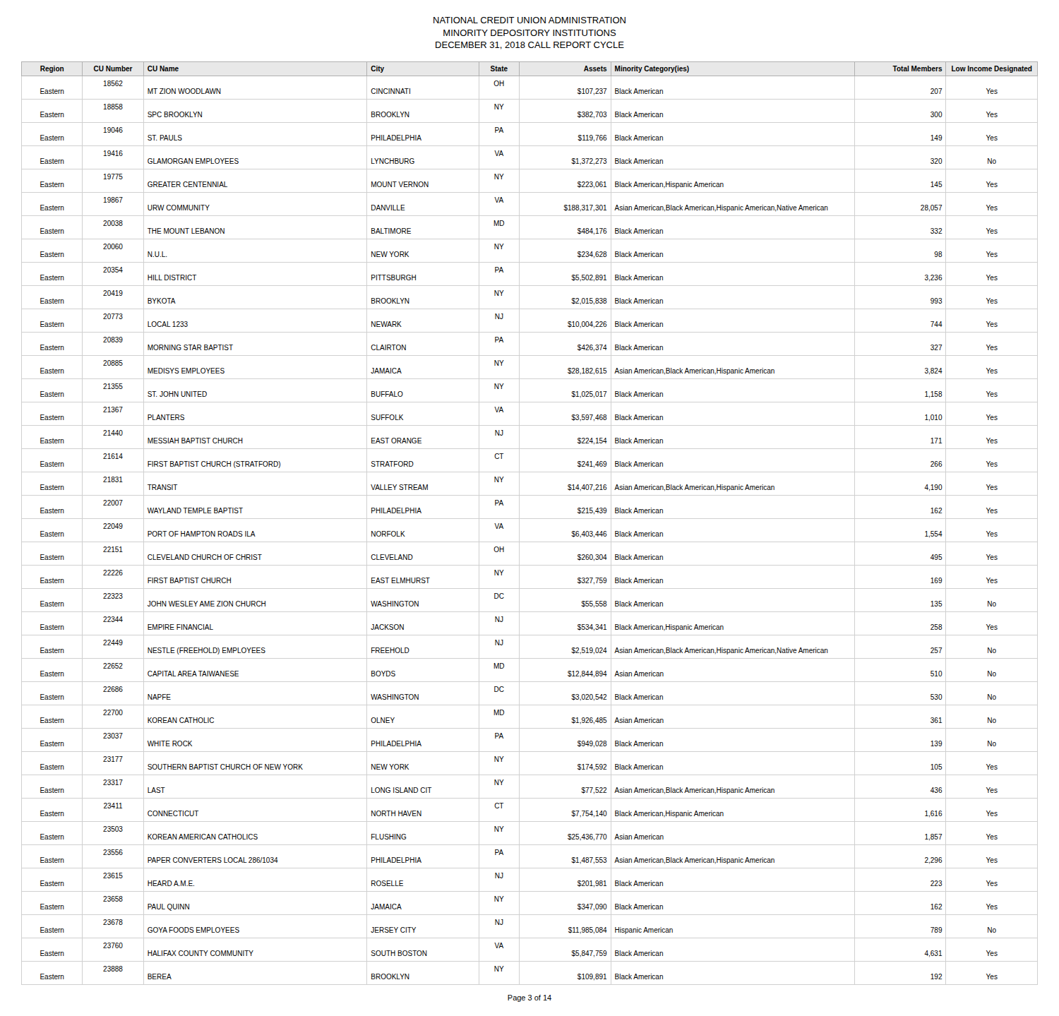NATIONAL CREDIT UNION ADMINISTRATION
MINORITY DEPOSITORY INSTITUTIONS
DECEMBER 31, 2018 CALL REPORT CYCLE
| Region | CU Number | CU Name | City | State | Assets | Minority Category(ies) | Total Members | Low Income Designated |
| --- | --- | --- | --- | --- | --- | --- | --- | --- |
| Eastern | 18562 | MT ZION WOODLAWN | CINCINNATI | OH | $107,237 | Black American | 207 | Yes |
| Eastern | 18858 | SPC BROOKLYN | BROOKLYN | NY | $382,703 | Black American | 300 | Yes |
| Eastern | 19046 | ST. PAULS | PHILADELPHIA | PA | $119,766 | Black American | 149 | Yes |
| Eastern | 19416 | GLAMORGAN EMPLOYEES | LYNCHBURG | VA | $1,372,273 | Black American | 320 | No |
| Eastern | 19775 | GREATER CENTENNIAL | MOUNT VERNON | NY | $223,061 | Black American,Hispanic American | 145 | Yes |
| Eastern | 19867 | URW COMMUNITY | DANVILLE | VA | $188,317,301 | Asian American,Black American,Hispanic American,Native American | 28,057 | Yes |
| Eastern | 20038 | THE MOUNT LEBANON | BALTIMORE | MD | $484,176 | Black American | 332 | Yes |
| Eastern | 20060 | N.U.L. | NEW YORK | NY | $234,628 | Black American | 98 | Yes |
| Eastern | 20354 | HILL DISTRICT | PITTSBURGH | PA | $5,502,891 | Black American | 3,236 | Yes |
| Eastern | 20419 | BYKOTA | BROOKLYN | NY | $2,015,838 | Black American | 993 | Yes |
| Eastern | 20773 | LOCAL 1233 | NEWARK | NJ | $10,004,226 | Black American | 744 | Yes |
| Eastern | 20839 | MORNING STAR BAPTIST | CLAIRTON | PA | $426,374 | Black American | 327 | Yes |
| Eastern | 20885 | MEDISYS EMPLOYEES | JAMAICA | NY | $28,182,615 | Asian American,Black American,Hispanic American | 3,824 | Yes |
| Eastern | 21355 | ST. JOHN UNITED | BUFFALO | NY | $1,025,017 | Black American | 1,158 | Yes |
| Eastern | 21367 | PLANTERS | SUFFOLK | VA | $3,597,468 | Black American | 1,010 | Yes |
| Eastern | 21440 | MESSIAH BAPTIST CHURCH | EAST ORANGE | NJ | $224,154 | Black American | 171 | Yes |
| Eastern | 21614 | FIRST BAPTIST CHURCH (STRATFORD) | STRATFORD | CT | $241,469 | Black American | 266 | Yes |
| Eastern | 21831 | TRANSIT | VALLEY STREAM | NY | $14,407,216 | Asian American,Black American,Hispanic American | 4,190 | Yes |
| Eastern | 22007 | WAYLAND TEMPLE BAPTIST | PHILADELPHIA | PA | $215,439 | Black American | 162 | Yes |
| Eastern | 22049 | PORT OF HAMPTON ROADS ILA | NORFOLK | VA | $6,403,446 | Black American | 1,554 | Yes |
| Eastern | 22151 | CLEVELAND CHURCH OF CHRIST | CLEVELAND | OH | $260,304 | Black American | 495 | Yes |
| Eastern | 22226 | FIRST BAPTIST CHURCH | EAST ELMHURST | NY | $327,759 | Black American | 169 | Yes |
| Eastern | 22323 | JOHN WESLEY AME ZION CHURCH | WASHINGTON | DC | $55,558 | Black American | 135 | No |
| Eastern | 22344 | EMPIRE FINANCIAL | JACKSON | NJ | $534,341 | Black American,Hispanic American | 258 | Yes |
| Eastern | 22449 | NESTLE (FREEHOLD) EMPLOYEES | FREEHOLD | NJ | $2,519,024 | Asian American,Black American,Hispanic American,Native American | 257 | No |
| Eastern | 22652 | CAPITAL AREA TAIWANESE | BOYDS | MD | $12,844,894 | Asian American | 510 | No |
| Eastern | 22686 | NAPFE | WASHINGTON | DC | $3,020,542 | Black American | 530 | No |
| Eastern | 22700 | KOREAN CATHOLIC | OLNEY | MD | $1,926,485 | Asian American | 361 | No |
| Eastern | 23037 | WHITE ROCK | PHILADELPHIA | PA | $949,028 | Black American | 139 | No |
| Eastern | 23177 | SOUTHERN BAPTIST CHURCH OF NEW YORK | NEW YORK | NY | $174,592 | Black American | 105 | Yes |
| Eastern | 23317 | LAST | LONG ISLAND CIT | NY | $77,522 | Asian American,Black American,Hispanic American | 436 | Yes |
| Eastern | 23411 | CONNECTICUT | NORTH HAVEN | CT | $7,754,140 | Black American,Hispanic American | 1,616 | Yes |
| Eastern | 23503 | KOREAN AMERICAN CATHOLICS | FLUSHING | NY | $25,436,770 | Asian American | 1,857 | Yes |
| Eastern | 23556 | PAPER CONVERTERS LOCAL 286/1034 | PHILADELPHIA | PA | $1,487,553 | Asian American,Black American,Hispanic American | 2,296 | Yes |
| Eastern | 23615 | HEARD A.M.E. | ROSELLE | NJ | $201,981 | Black American | 223 | Yes |
| Eastern | 23658 | PAUL QUINN | JAMAICA | NY | $347,090 | Black American | 162 | Yes |
| Eastern | 23678 | GOYA FOODS EMPLOYEES | JERSEY CITY | NJ | $11,985,084 | Hispanic American | 789 | No |
| Eastern | 23760 | HALIFAX COUNTY COMMUNITY | SOUTH BOSTON | VA | $5,847,759 | Black American | 4,631 | Yes |
| Eastern | 23888 | BEREA | BROOKLYN | NY | $109,891 | Black American | 192 | Yes |
Page 3 of 14